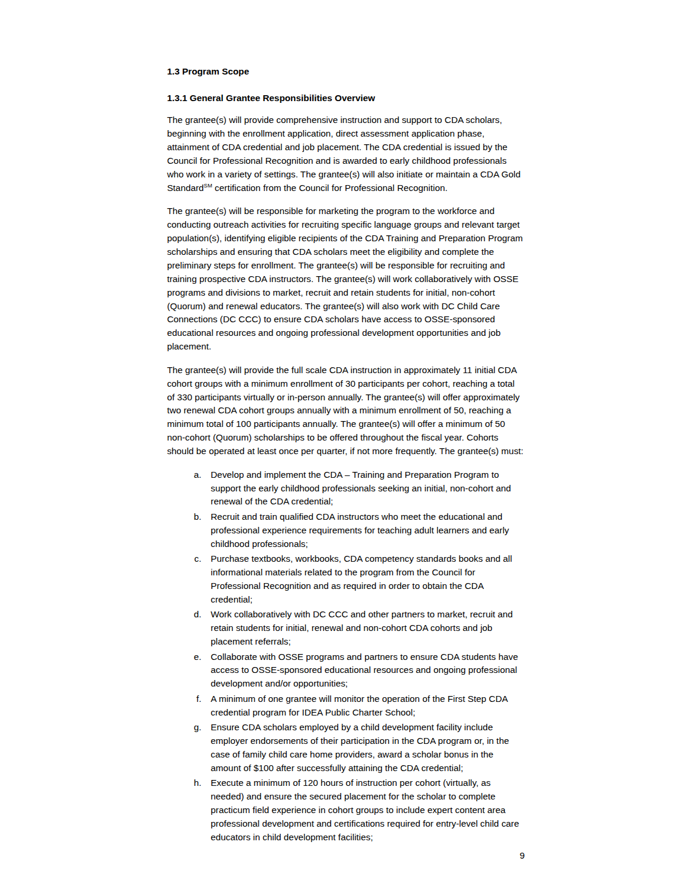1.3 Program Scope
1.3.1 General Grantee Responsibilities Overview
The grantee(s) will provide comprehensive instruction and support to CDA scholars, beginning with the enrollment application, direct assessment application phase, attainment of CDA credential and job placement. The CDA credential is issued by the Council for Professional Recognition and is awarded to early childhood professionals who work in a variety of settings. The grantee(s) will also initiate or maintain a CDA Gold StandardSM certification from the Council for Professional Recognition.
The grantee(s) will be responsible for marketing the program to the workforce and conducting outreach activities for recruiting specific language groups and relevant target population(s), identifying eligible recipients of the CDA Training and Preparation Program scholarships and ensuring that CDA scholars meet the eligibility and complete the preliminary steps for enrollment. The grantee(s) will be responsible for recruiting and training prospective CDA instructors. The grantee(s) will work collaboratively with OSSE programs and divisions to market, recruit and retain students for initial, non-cohort (Quorum) and renewal educators. The grantee(s) will also work with DC Child Care Connections (DC CCC) to ensure CDA scholars have access to OSSE-sponsored educational resources and ongoing professional development opportunities and job placement.
The grantee(s) will provide the full scale CDA instruction in approximately 11 initial CDA cohort groups with a minimum enrollment of 30 participants per cohort, reaching a total of 330 participants virtually or in-person annually. The grantee(s) will offer approximately two renewal CDA cohort groups annually with a minimum enrollment of 50, reaching a minimum total of 100 participants annually. The grantee(s) will offer a minimum of 50 non-cohort (Quorum) scholarships to be offered throughout the fiscal year. Cohorts should be operated at least once per quarter, if not more frequently. The grantee(s) must:
Develop and implement the CDA – Training and Preparation Program to support the early childhood professionals seeking an initial, non-cohort and renewal of the CDA credential;
Recruit and train qualified CDA instructors who meet the educational and professional experience requirements for teaching adult learners and early childhood professionals;
Purchase textbooks, workbooks, CDA competency standards books and all informational materials related to the program from the Council for Professional Recognition and as required in order to obtain the CDA credential;
Work collaboratively with DC CCC and other partners to market, recruit and retain students for initial, renewal and non-cohort CDA cohorts and job placement referrals;
Collaborate with OSSE programs and partners to ensure CDA students have access to OSSE-sponsored educational resources and ongoing professional development and/or opportunities;
A minimum of one grantee will monitor the operation of the First Step CDA credential program for IDEA Public Charter School;
Ensure CDA scholars employed by a child development facility include employer endorsements of their participation in the CDA program or, in the case of family child care home providers, award a scholar bonus in the amount of $100 after successfully attaining the CDA credential;
Execute a minimum of 120 hours of instruction per cohort (virtually, as needed) and ensure the secured placement for the scholar to complete practicum field experience in cohort groups to include expert content area professional development and certifications required for entry-level child care educators in child development facilities;
9